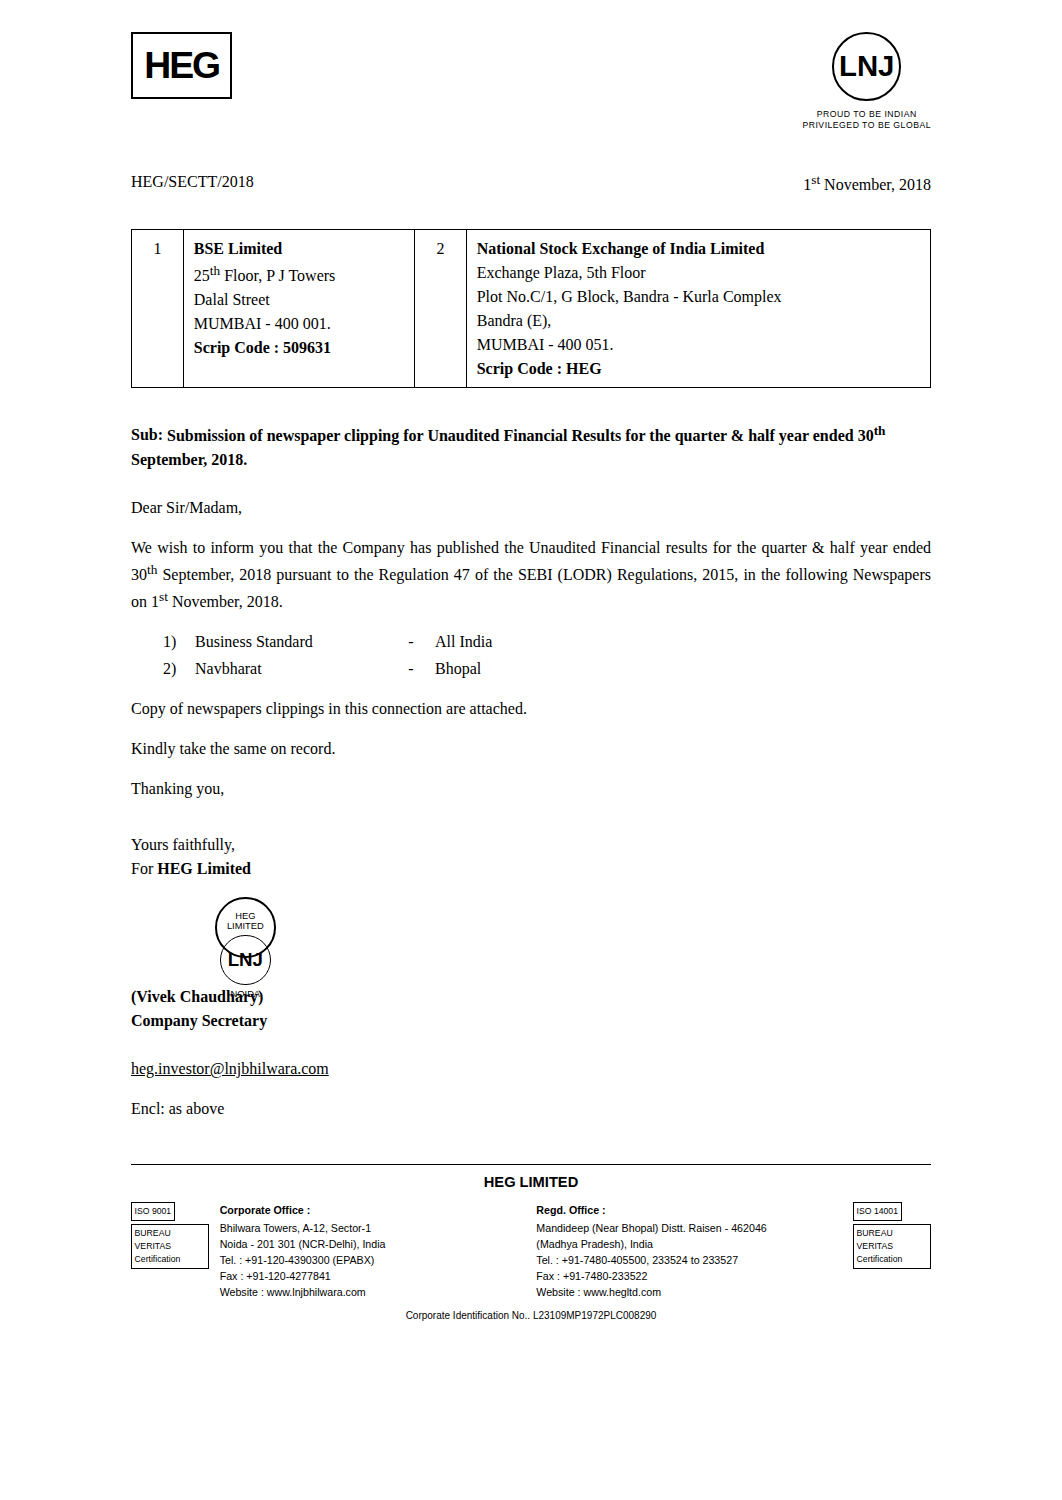HEG
LNJ
PROUD TO BE INDIAN
PRIVILEGED TO BE GLOBAL
HEG/SECTT/2018
1st November, 2018
| 1 | BSE Limited 25 th Floor, P J Towers Dalal Street MUMBAI - 400 001. Scrip Code : 509631 | 2 | National Stock Exchange of India Limited Exchange Plaza, 5th Floor Plot No.C/1, G Block, Bandra - Kurla Complex Bandra (E), MUMBAI - 400 051. Scrip Code : HEG |
Sub: Submission of newspaper clipping for Unaudited Financial Results for the quarter & half year ended 30th September, 2018.
Dear Sir/Madam,
We wish to inform you that the Company has published the Unaudited Financial results for the quarter & half year ended 30th September, 2018 pursuant to the Regulation 47 of the SEBI (LODR) Regulations, 2015, in the following Newspapers on 1st November, 2018.
1) Business Standard-All India
2) Navbharat-Bhopal
Copy of newspapers clippings in this connection are attached.
Kindly take the same on record.
Thanking you,
Yours faithfully,
For HEG Limited
HEG LIMITED
LNJ
NOIDA
(Vivek Chaudhary)
Company Secretary
heg.investor@lnjbhilwara.com
Encl: as above
HEG LIMITED
ISO 9001
BUREAU VERITAS
Certification
Corporate Office :
Bhilwara Towers, A-12, Sector-1
Noida - 201 301 (NCR-Delhi), India
Tel. : +91-120-4390300 (EPABX)
Fax : +91-120-4277841
Website : www.lnjbhilwara.com
Regd. Office :
Mandideep (Near Bhopal) Distt. Raisen - 462046
(Madhya Pradesh), India
Tel. : +91-7480-405500, 233524 to 233527
Fax : +91-7480-233522
Website : www.hegltd.com
ISO 14001
BUREAU VERITAS
Certification
Corporate Identification No.. L23109MP1972PLC008290